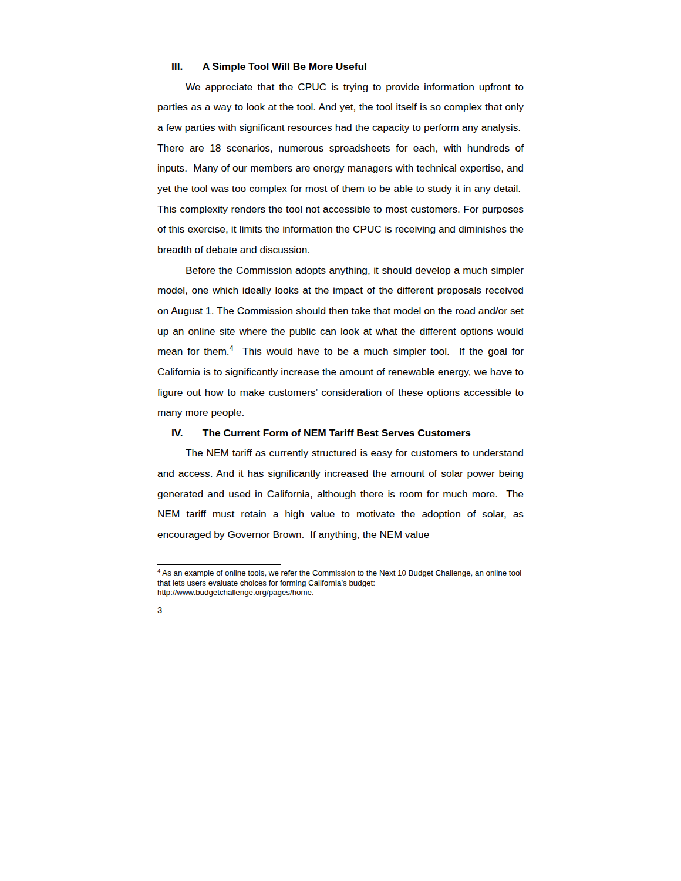III.
A Simple Tool Will Be More Useful
We appreciate that the CPUC is trying to provide information upfront to parties as a way to look at the tool. And yet, the tool itself is so complex that only a few parties with significant resources had the capacity to perform any analysis. There are 18 scenarios, numerous spreadsheets for each, with hundreds of inputs. Many of our members are energy managers with technical expertise, and yet the tool was too complex for most of them to be able to study it in any detail. This complexity renders the tool not accessible to most customers. For purposes of this exercise, it limits the information the CPUC is receiving and diminishes the breadth of debate and discussion.
Before the Commission adopts anything, it should develop a much simpler model, one which ideally looks at the impact of the different proposals received on August 1. The Commission should then take that model on the road and/or set up an online site where the public can look at what the different options would mean for them.4 This would have to be a much simpler tool. If the goal for California is to significantly increase the amount of renewable energy, we have to figure out how to make customers’ consideration of these options accessible to many more people.
IV.
The Current Form of NEM Tariff Best Serves Customers
The NEM tariff as currently structured is easy for customers to understand and access. And it has significantly increased the amount of solar power being generated and used in California, although there is room for much more. The NEM tariff must retain a high value to motivate the adoption of solar, as encouraged by Governor Brown. If anything, the NEM value
4 As an example of online tools, we refer the Commission to the Next 10 Budget Challenge, an online tool that lets users evaluate choices for forming California’s budget: http://www.budgetchallenge.org/pages/home.
3